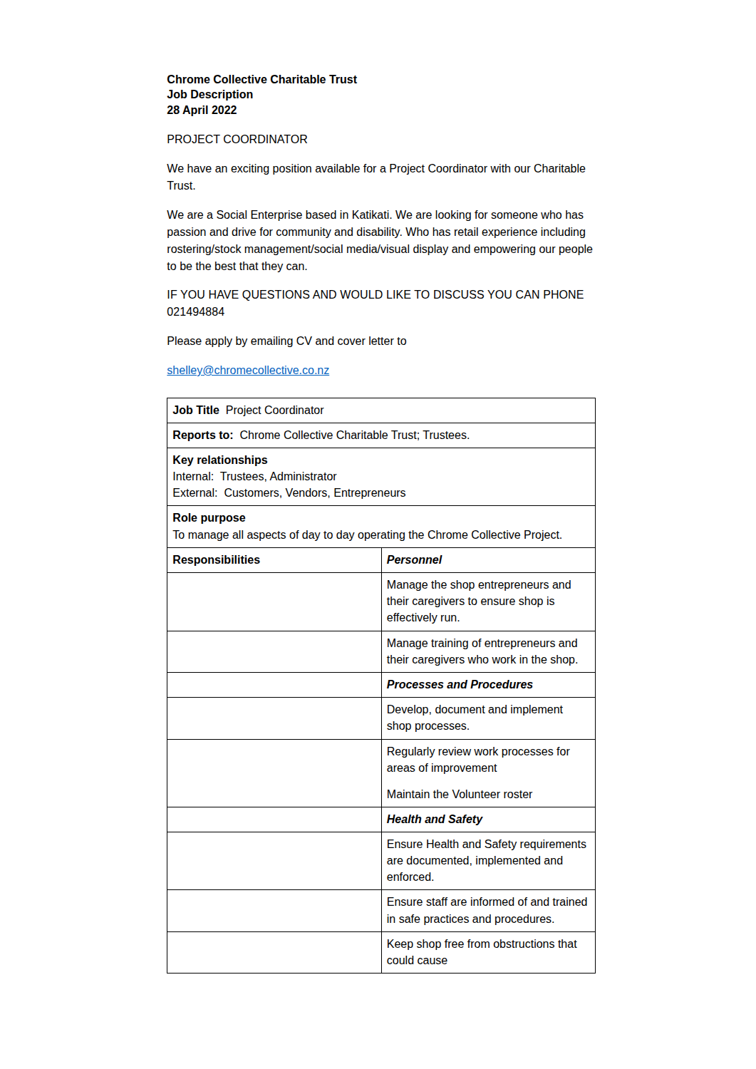Chrome Collective Charitable Trust
Job Description
28 April 2022
PROJECT COORDINATOR
We have an exciting position available for a Project Coordinator with our Charitable Trust.
We are a Social Enterprise based in Katikati. We are looking for someone who has passion and drive for community and disability. Who has retail experience including rostering/stock management/social media/visual display and empowering our people to be the best that they can.
IF YOU HAVE QUESTIONS AND WOULD LIKE TO DISCUSS YOU CAN PHONE 021494884
Please apply by emailing CV and cover letter to
shelley@chromecollective.co.nz
| Job Title Project Coordinator |
| Reports to: Chrome Collective Charitable Trust; Trustees. |
| Key relationships Internal: Trustees, Administrator External: Customers, Vendors, Entrepreneurs |
| Role purpose To manage all aspects of day to day operating the Chrome Collective Project. |
| Responsibilities | Personnel |
| | Manage the shop entrepreneurs and their caregivers to ensure shop is effectively run. |
| | Manage training of entrepreneurs and their caregivers who work in the shop. |
| | Processes and Procedures |
| | Develop, document and implement shop processes. |
| | Regularly review work processes for areas of improvement Maintain the Volunteer roster |
| | Health and Safety |
| | Ensure Health and Safety requirements are documented, implemented and enforced. |
| | Ensure staff are informed of and trained in safe practices and procedures. |
| | Keep shop free from obstructions that could cause |